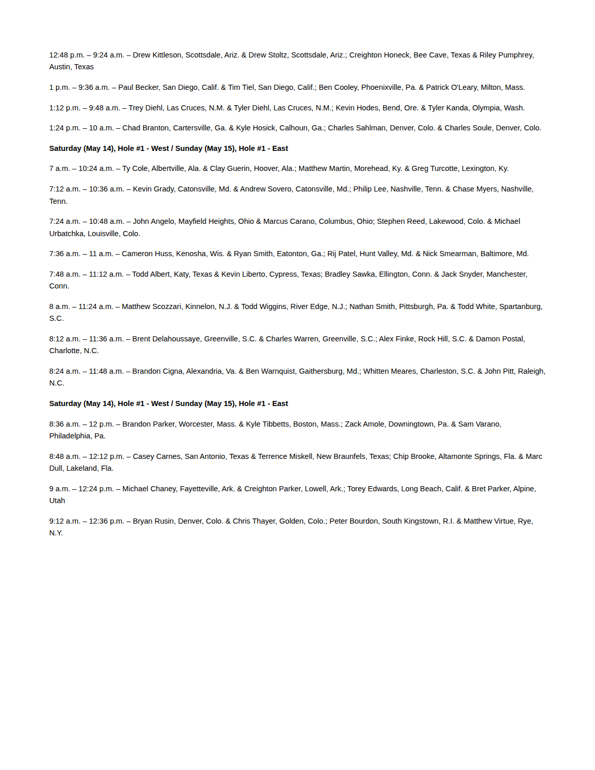12:48 p.m. – 9:24 a.m. – Drew Kittleson, Scottsdale, Ariz. & Drew Stoltz, Scottsdale, Ariz.; Creighton Honeck, Bee Cave, Texas & Riley Pumphrey, Austin, Texas
1 p.m. – 9:36 a.m. – Paul Becker, San Diego, Calif. & Tim Tiel, San Diego, Calif.; Ben Cooley, Phoenixville, Pa. & Patrick O'Leary, Milton, Mass.
1:12 p.m. – 9:48 a.m. – Trey Diehl, Las Cruces, N.M. & Tyler Diehl, Las Cruces, N.M.; Kevin Hodes, Bend, Ore. & Tyler Kanda, Olympia, Wash.
1:24 p.m. – 10 a.m. – Chad Branton, Cartersville, Ga. & Kyle Hosick, Calhoun, Ga.; Charles Sahlman, Denver, Colo. & Charles Soule, Denver, Colo.
Saturday (May 14), Hole #1 - West / Sunday (May 15), Hole #1 - East
7 a.m. – 10:24 a.m. – Ty Cole, Albertville, Ala. & Clay Guerin, Hoover, Ala.; Matthew Martin, Morehead, Ky. & Greg Turcotte, Lexington, Ky.
7:12 a.m. – 10:36 a.m. – Kevin Grady, Catonsville, Md. & Andrew Sovero, Catonsville, Md.; Philip Lee, Nashville, Tenn. & Chase Myers, Nashville, Tenn.
7:24 a.m. – 10:48 a.m. – John Angelo, Mayfield Heights, Ohio & Marcus Carano, Columbus, Ohio; Stephen Reed, Lakewood, Colo. & Michael Urbatchka, Louisville, Colo.
7:36 a.m. – 11 a.m. – Cameron Huss, Kenosha, Wis. & Ryan Smith, Eatonton, Ga.; Rij Patel, Hunt Valley, Md. & Nick Smearman, Baltimore, Md.
7:48 a.m. – 11:12 a.m. – Todd Albert, Katy, Texas & Kevin Liberto, Cypress, Texas; Bradley Sawka, Ellington, Conn. & Jack Snyder, Manchester, Conn.
8 a.m. – 11:24 a.m. – Matthew Scozzari, Kinnelon, N.J. & Todd Wiggins, River Edge, N.J.; Nathan Smith, Pittsburgh, Pa. & Todd White, Spartanburg, S.C.
8:12 a.m. – 11:36 a.m. – Brent Delahoussaye, Greenville, S.C. & Charles Warren, Greenville, S.C.; Alex Finke, Rock Hill, S.C. & Damon Postal, Charlotte, N.C.
8:24 a.m. – 11:48 a.m. – Brandon Cigna, Alexandria, Va. & Ben Warnquist, Gaithersburg, Md.; Whitten Meares, Charleston, S.C. & John Pitt, Raleigh, N.C.
Saturday (May 14), Hole #1 - West / Sunday (May 15), Hole #1 - East
8:36 a.m. – 12 p.m. – Brandon Parker, Worcester, Mass. & Kyle Tibbetts, Boston, Mass.; Zack Amole, Downingtown, Pa. & Sam Varano, Philadelphia, Pa.
8:48 a.m. – 12:12 p.m. – Casey Carnes, San Antonio, Texas & Terrence Miskell, New Braunfels, Texas; Chip Brooke, Altamonte Springs, Fla. & Marc Dull, Lakeland, Fla.
9 a.m. – 12:24 p.m. – Michael Chaney, Fayetteville, Ark. & Creighton Parker, Lowell, Ark.; Torey Edwards, Long Beach, Calif. & Bret Parker, Alpine, Utah
9:12 a.m. – 12:36 p.m. – Bryan Rusin, Denver, Colo. & Chris Thayer, Golden, Colo.; Peter Bourdon, South Kingstown, R.I. & Matthew Virtue, Rye, N.Y.